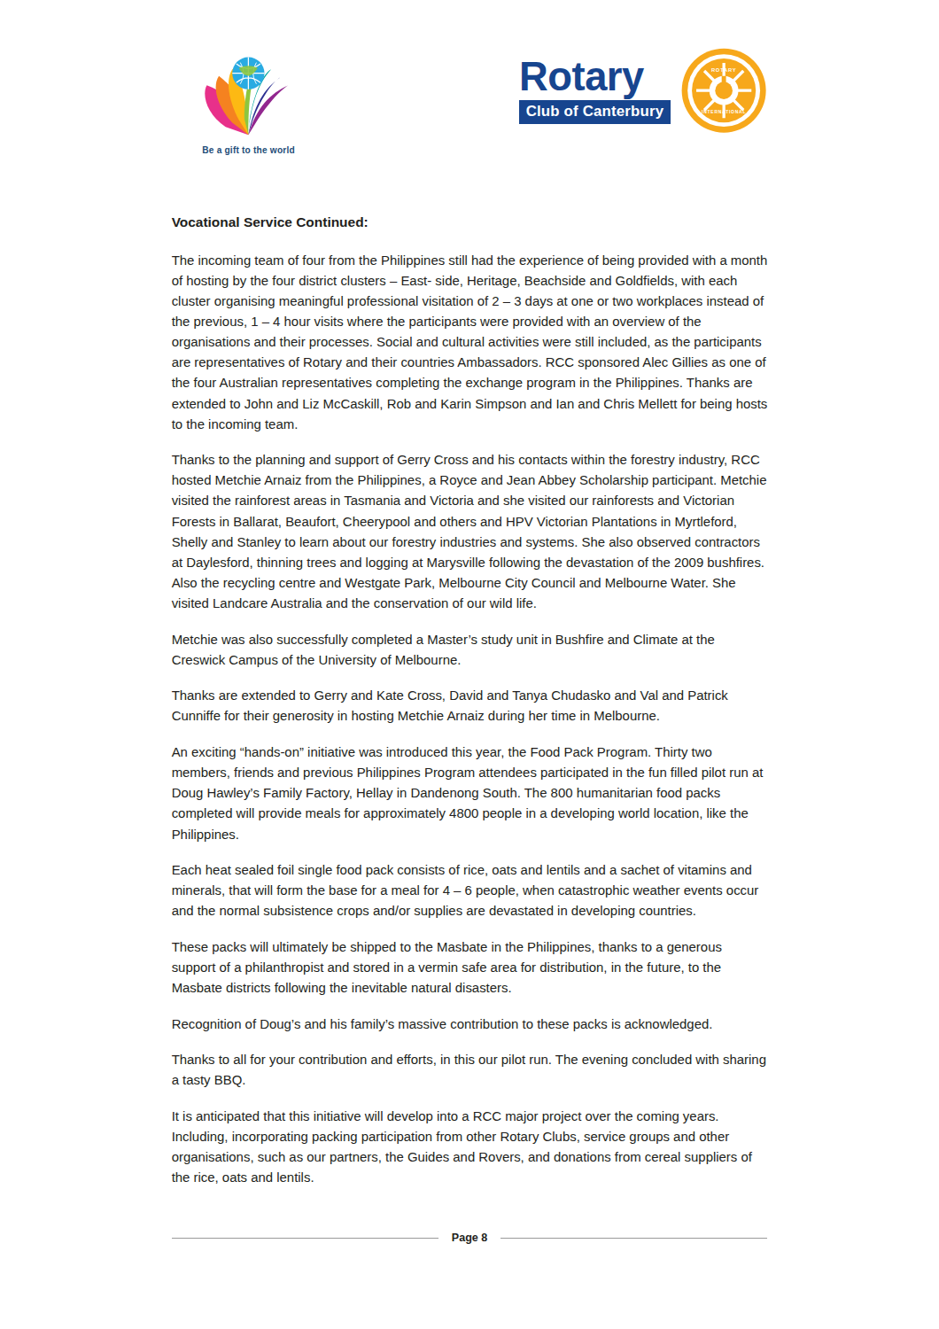Be a gift to the world
Rotary Club of Canterbury
ROTARY INTERNATIONAL
Vocational Service Continued:
The incoming team of four from the Philippines still had the experience of being provided with a month of hosting by the four district clusters – East- side, Heritage, Beachside and Goldfields, with each cluster organising meaningful professional visitation of 2 – 3 days at one or two workplaces instead of the previous, 1 – 4 hour visits where the participants were provided with an overview of the organisations and their processes. Social and cultural activities were still included, as the participants are representatives of Rotary and their countries Ambassadors. RCC sponsored Alec Gillies as one of the four Australian representatives completing the exchange program in the Philippines. Thanks are extended to John and Liz McCaskill, Rob and Karin Simpson and Ian and Chris Mellett for being hosts to the incoming team.
Thanks to the planning and support of Gerry Cross and his contacts within the forestry industry, RCC hosted Metchie Arnaiz from the Philippines, a Royce and Jean Abbey Scholarship participant. Metchie visited the rainforest areas in Tasmania and Victoria and she visited our rainforests and Victorian Forests in Ballarat, Beaufort, Cheerypool and others and HPV Victorian Plantations in Myrtleford, Shelly and Stanley to learn about our forestry industries and systems. She also observed contractors at Daylesford, thinning trees and logging at Marysville following the devastation of the 2009 bushfires. Also the recycling centre and Westgate Park, Melbourne City Council and Melbourne Water. She visited Landcare Australia and the conservation of our wild life.
Metchie was also successfully completed a Master’s study unit in Bushfire and Climate at the Creswick Campus of the University of Melbourne.
Thanks are extended to Gerry and Kate Cross, David and Tanya Chudasko and Val and Patrick Cunniffe for their generosity in hosting Metchie Arnaiz during her time in Melbourne.
An exciting “hands-on” initiative was introduced this year, the Food Pack Program. Thirty two members, friends and previous Philippines Program attendees participated in the fun filled pilot run at Doug Hawley’s Family Factory, Hellay in Dandenong South. The 800 humanitarian food packs completed will provide meals for approximately 4800 people in a developing world location, like the Philippines.
Each heat sealed foil single food pack consists of rice, oats and lentils and a sachet of vitamins and minerals, that will form the base for a meal for 4 – 6 people, when catastrophic weather events occur and the normal subsistence crops and/or supplies are devastated in developing countries.
These packs will ultimately be shipped to the Masbate in the Philippines, thanks to a generous support of a philanthropist and stored in a vermin safe area for distribution, in the future, to the Masbate districts following the inevitable natural disasters.
Recognition of Doug’s and his family’s massive contribution to these packs is acknowledged.
Thanks to all for your contribution and efforts, in this our pilot run. The evening concluded with sharing a tasty BBQ.
It is anticipated that this initiative will develop into a RCC major project over the coming years. Including, incorporating packing participation from other Rotary Clubs, service groups and other organisations, such as our partners, the Guides and Rovers, and donations from cereal suppliers of the rice, oats and lentils.
Page 8